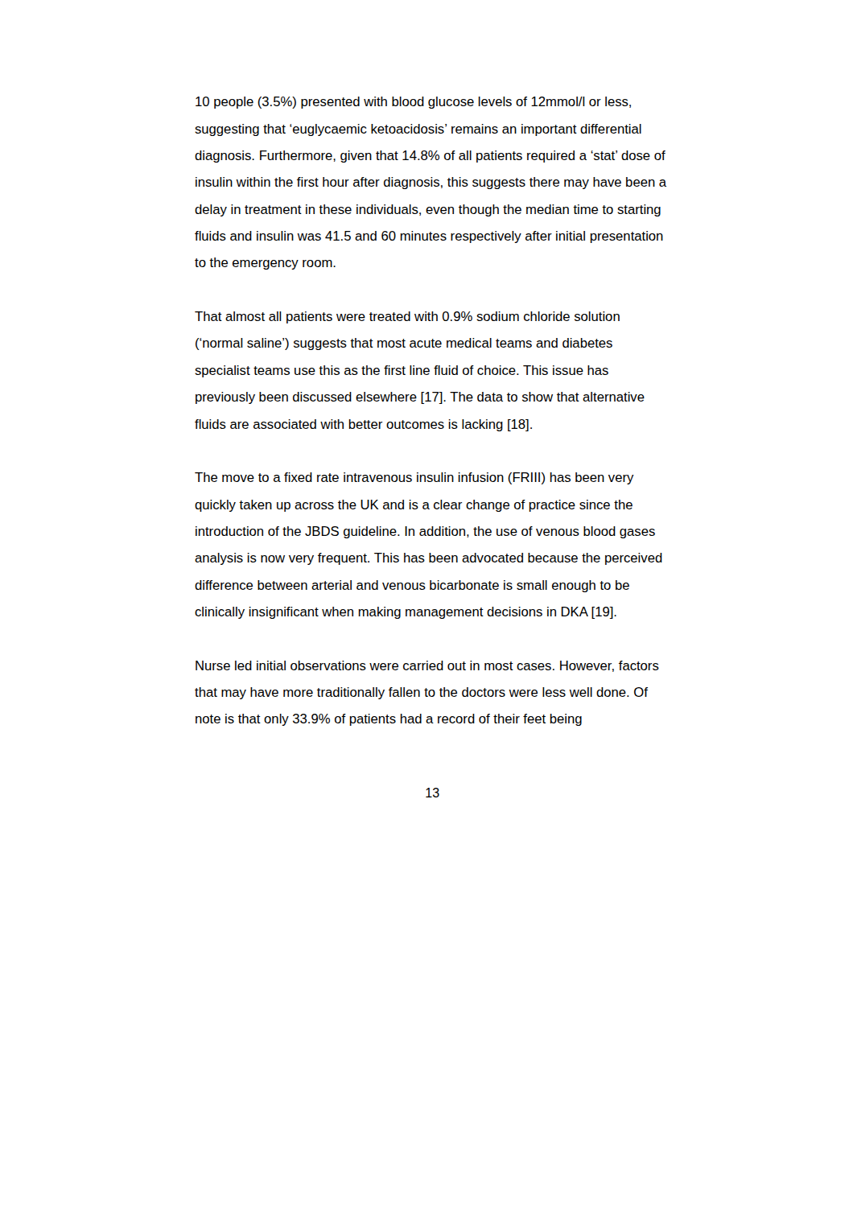10 people (3.5%) presented with blood glucose levels of 12mmol/l or less, suggesting that ‘euglycaemic ketoacidosis’ remains an important differential diagnosis. Furthermore, given that 14.8% of all patients required a ‘stat’ dose of insulin within the first hour after diagnosis, this suggests there may have been a delay in treatment in these individuals, even though the median time to starting fluids and insulin was 41.5 and 60 minutes respectively after initial presentation to the emergency room.
That almost all patients were treated with 0.9% sodium chloride solution (‘normal saline’) suggests that most acute medical teams and diabetes specialist teams use this as the first line fluid of choice. This issue has previously been discussed elsewhere [17]. The data to show that alternative fluids are associated with better outcomes is lacking [18].
The move to a fixed rate intravenous insulin infusion (FRIII) has been very quickly taken up across the UK and is a clear change of practice since the introduction of the JBDS guideline. In addition, the use of venous blood gases analysis is now very frequent. This has been advocated because the perceived difference between arterial and venous bicarbonate is small enough to be clinically insignificant when making management decisions in DKA [19].
Nurse led initial observations were carried out in most cases. However, factors that may have more traditionally fallen to the doctors were less well done. Of note is that only 33.9% of patients had a record of their feet being
13